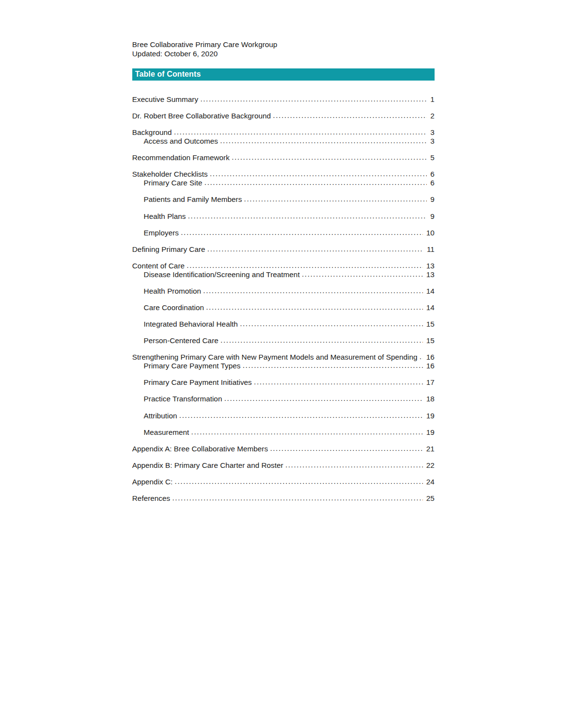Bree Collaborative Primary Care Workgroup
Updated: October 6, 2020
Table of Contents
Executive Summary .................................................................................................................................................................................................................. 1
Dr. Robert Bree Collaborative Background .................................................................................................................................................................................................................. 2
Background .................................................................................................................................................................................................................. 3
Access and Outcomes .................................................................................................................................................................................................................. 3
Recommendation Framework .................................................................................................................................................................................................................. 5
Stakeholder Checklists .................................................................................................................................................................................................................. 6
Primary Care Site .................................................................................................................................................................................................................. 6
Patients and Family Members .................................................................................................................................................................................................................. 9
Health Plans .................................................................................................................................................................................................................. 9
Employers .................................................................................................................................................................................................................. 10
Defining Primary Care .................................................................................................................................................................................................................. 11
Content of Care .................................................................................................................................................................................................................. 13
Disease Identification/Screening and Treatment .................................................................................................................................................................................................................. 13
Health Promotion .................................................................................................................................................................................................................. 14
Care Coordination .................................................................................................................................................................................................................. 14
Integrated Behavioral Health .................................................................................................................................................................................................................. 15
Person-Centered Care .................................................................................................................................................................................................................. 15
Strengthening Primary Care with New Payment Models and Measurement of Spending .................................................................................................................................................................................................................. 16
Primary Care Payment Types .................................................................................................................................................................................................................. 16
Primary Care Payment Initiatives .................................................................................................................................................................................................................. 17
Practice Transformation .................................................................................................................................................................................................................. 18
Attribution .................................................................................................................................................................................................................. 19
Measurement .................................................................................................................................................................................................................. 19
Appendix A: Bree Collaborative Members .................................................................................................................................................................................................................. 21
Appendix B: Primary Care Charter and Roster .................................................................................................................................................................................................................. 22
Appendix C: .................................................................................................................................................................................................................. 24
References .................................................................................................................................................................................................................. 25